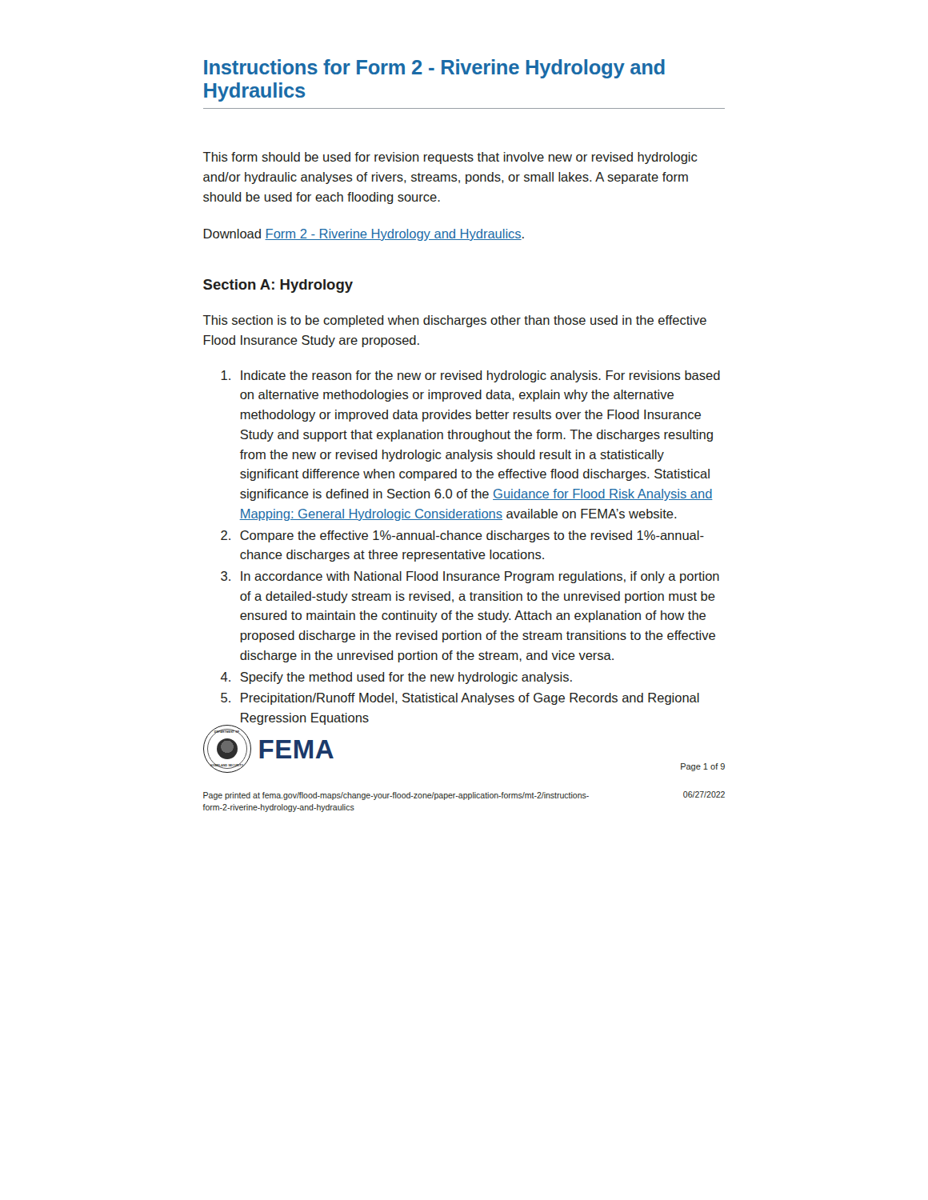Instructions for Form 2 - Riverine Hydrology and Hydraulics
This form should be used for revision requests that involve new or revised hydrologic and/or hydraulic analyses of rivers, streams, ponds, or small lakes. A separate form should be used for each flooding source.
Download Form 2 - Riverine Hydrology and Hydraulics.
Section A: Hydrology
This section is to be completed when discharges other than those used in the effective Flood Insurance Study are proposed.
Indicate the reason for the new or revised hydrologic analysis. For revisions based on alternative methodologies or improved data, explain why the alternative methodology or improved data provides better results over the Flood Insurance Study and support that explanation throughout the form. The discharges resulting from the new or revised hydrologic analysis should result in a statistically significant difference when compared to the effective flood discharges. Statistical significance is defined in Section 6.0 of the Guidance for Flood Risk Analysis and Mapping: General Hydrologic Considerations available on FEMA’s website.
Compare the effective 1%-annual-chance discharges to the revised 1%-annual-chance discharges at three representative locations.
In accordance with National Flood Insurance Program regulations, if only a portion of a detailed-study stream is revised, a transition to the unrevised portion must be ensured to maintain the continuity of the study. Attach an explanation of how the proposed discharge in the revised portion of the stream transitions to the effective discharge in the unrevised portion of the stream, and vice versa.
Specify the method used for the new hydrologic analysis.
Precipitation/Runoff Model, Statistical Analyses of Gage Records and Regional Regression Equations
Department of
Homeland Security
FEMA
Page 1 of 9
Page printed at fema.gov/flood-maps/change-your-flood-zone/paper-application-forms/mt-2/instructions-form-2-riverine-hydrology-and-hydraulics
06/27/2022